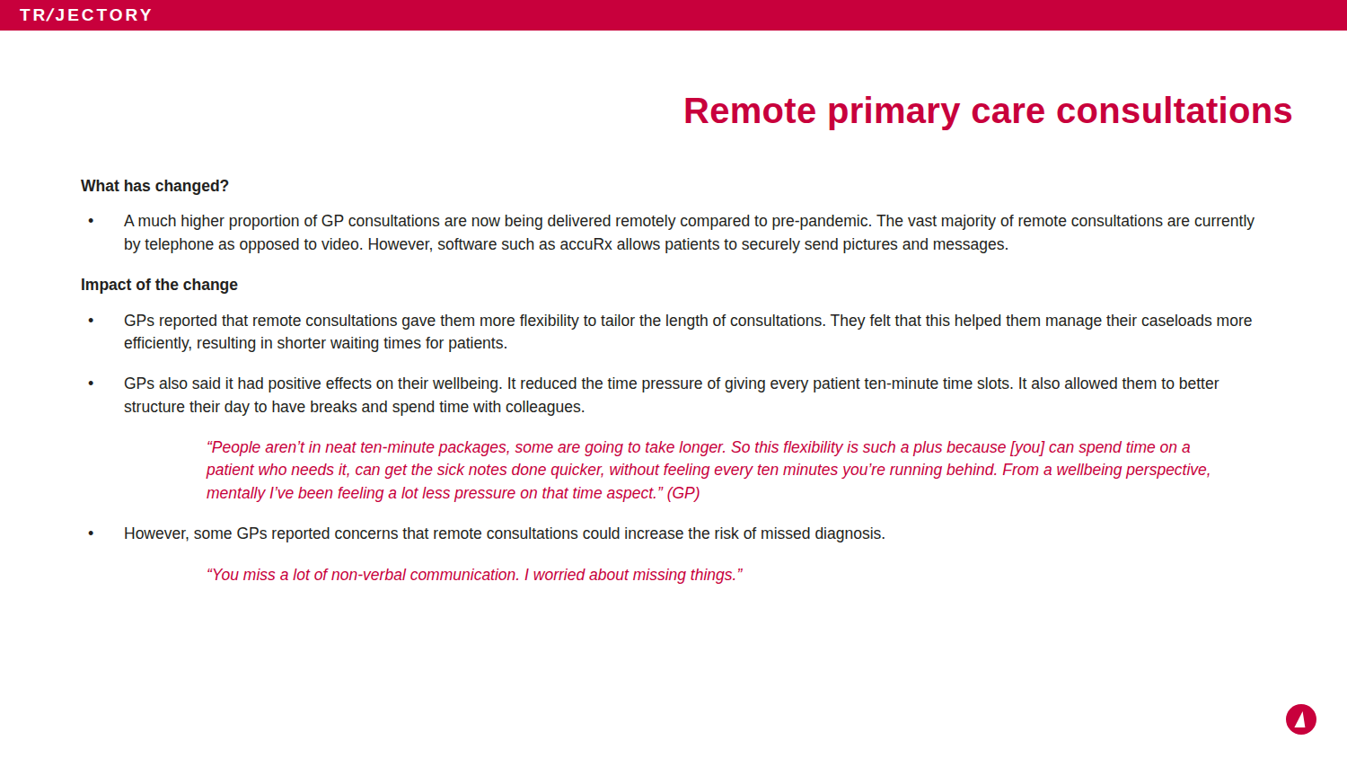TR/JECTORY
Remote primary care consultations
What has changed?
A much higher proportion of GP consultations are now being delivered remotely compared to pre-pandemic. The vast majority of remote consultations are currently by telephone as opposed to video. However, software such as accuRx allows patients to securely send pictures and messages.
Impact of the change
GPs reported that remote consultations gave them more flexibility to tailor the length of consultations. They felt that this helped them manage their caseloads more efficiently, resulting in shorter waiting times for patients.
GPs also said it had positive effects on their wellbeing. It reduced the time pressure of giving every patient ten-minute time slots. It also allowed them to better structure their day to have breaks and spend time with colleagues.
“People aren’t in neat ten-minute packages, some are going to take longer. So this flexibility is such a plus because [you] can spend time on a patient who needs it, can get the sick notes done quicker, without feeling every ten minutes you’re running behind. From a wellbeing perspective, mentally I’ve been feeling a lot less pressure on that time aspect.” (GP)
However, some GPs reported concerns that remote consultations could increase the risk of missed diagnosis.
“You miss a lot of non-verbal communication. I worried about missing things.”